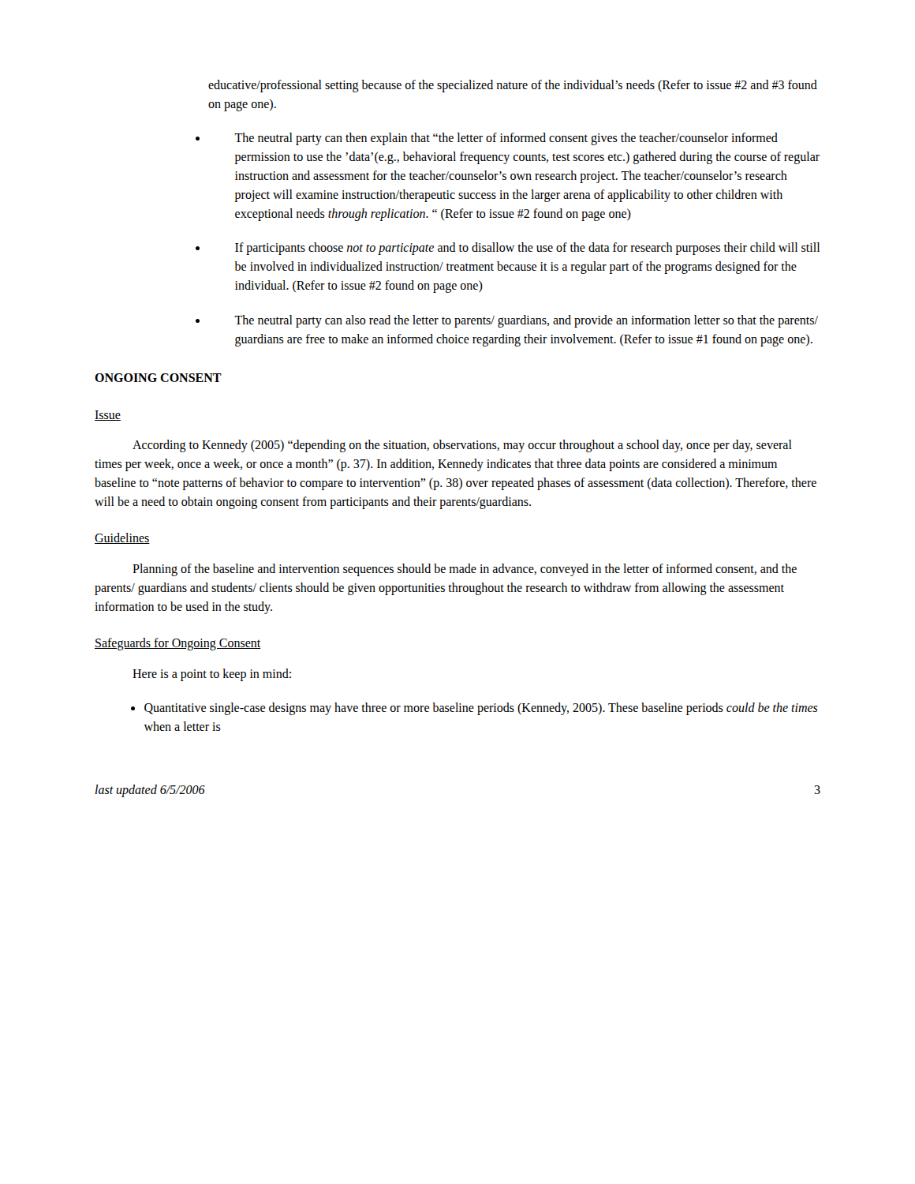educative/professional setting because of the specialized nature of the individual’s needs (Refer to issue #2 and #3 found on page one).
The neutral party can then explain that “the letter of informed consent gives the teacher/counselor informed permission to use the ’data’(e.g., behavioral frequency counts, test scores etc.) gathered during the course of regular instruction and assessment for the teacher/counselor’s own research project. The teacher/counselor’s research project will examine instruction/therapeutic success in the larger arena of applicability to other children with exceptional needs through replication. “ (Refer to issue #2 found on page one)
If participants choose not to participate and to disallow the use of the data for research purposes their child will still be involved in individualized instruction/ treatment because it is a regular part of the programs designed for the individual. (Refer to issue #2 found on page one)
The neutral party can also read the letter to parents/ guardians, and provide an information letter so that the parents/ guardians are free to make an informed choice regarding their involvement. (Refer to issue #1 found on page one).
ONGOING CONSENT
Issue
According to Kennedy (2005) “depending on the situation, observations, may occur throughout a school day, once per day, several times per week, once a week, or once a month” (p. 37). In addition, Kennedy indicates that three data points are considered a minimum baseline to “note patterns of behavior to compare to intervention” (p. 38) over repeated phases of assessment (data collection). Therefore, there will be a need to obtain ongoing consent from participants and their parents/guardians.
Guidelines
Planning of the baseline and intervention sequences should be made in advance, conveyed in the letter of informed consent, and the parents/ guardians and students/ clients should be given opportunities throughout the research to withdraw from allowing the assessment information to be used in the study.
Safeguards for Ongoing Consent
Here is a point to keep in mind:
Quantitative single-case designs may have three or more baseline periods (Kennedy, 2005). These baseline periods could be the times when a letter is
last updated 6/5/2006 3